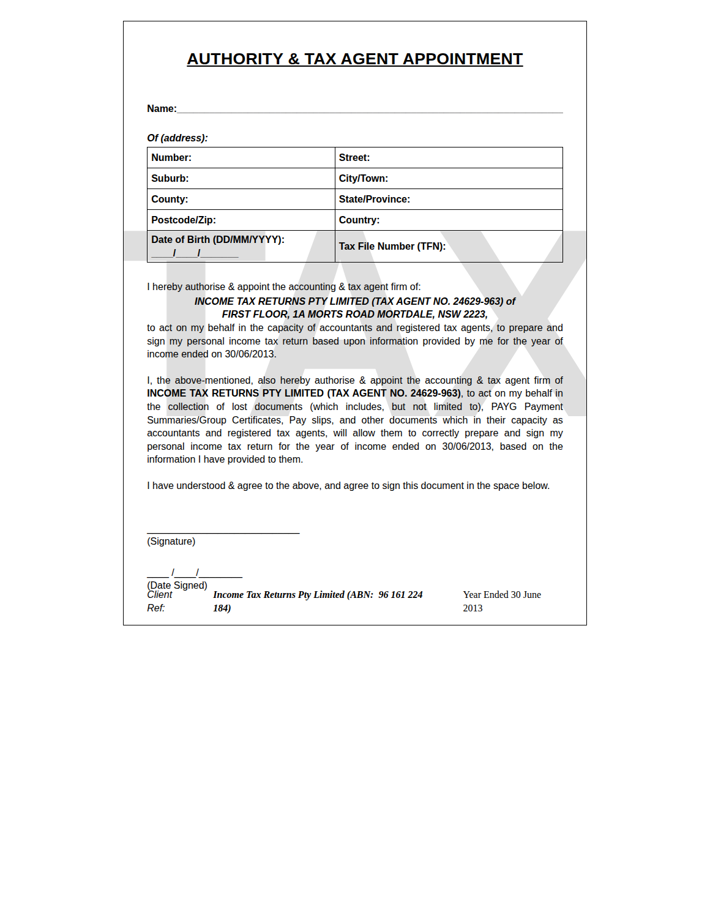TAX
AUTHORITY & TAX AGENT APPOINTMENT
Name:_______________________________________________________________________________________________
Of (address):
| Number: | Street: |
| Suburb: | City/Town: |
| County: | State/Province: |
| Postcode/Zip: | Country: |
| Date of Birth (DD/MM/YYYY): ____/____/_______ | Tax File Number (TFN): |
I hereby authorise & appoint the accounting & tax agent firm of:
INCOME TAX RETURNS PTY LIMITED (TAX AGENT NO. 24629-963) of
FIRST FLOOR, 1A MORTS ROAD MORTDALE, NSW 2223,
to act on my behalf in the capacity of accountants and registered tax agents, to prepare and sign my personal income tax return based upon information provided by me for the year of income ended on 30/06/2013.
I, the above-mentioned, also hereby authorise & appoint the accounting & tax agent firm of INCOME TAX RETURNS PTY LIMITED (TAX AGENT NO. 24629-963), to act on my behalf in the collection of lost documents (which includes, but not limited to), PAYG Payment Summaries/Group Certificates, Pay slips, and other documents which in their capacity as accountants and registered tax agents, will allow them to correctly prepare and sign my personal income tax return for the year of income ended on 30/06/2013, based on the information I have provided to them.
I have understood & agree to the above, and agree to sign this document in the space below.
____________________________
(Signature)
____ /____/________
(Date Signed)
Client Ref: Income Tax Returns Pty Limited (ABN: 96 161 224 184) Year Ended 30 June 2013